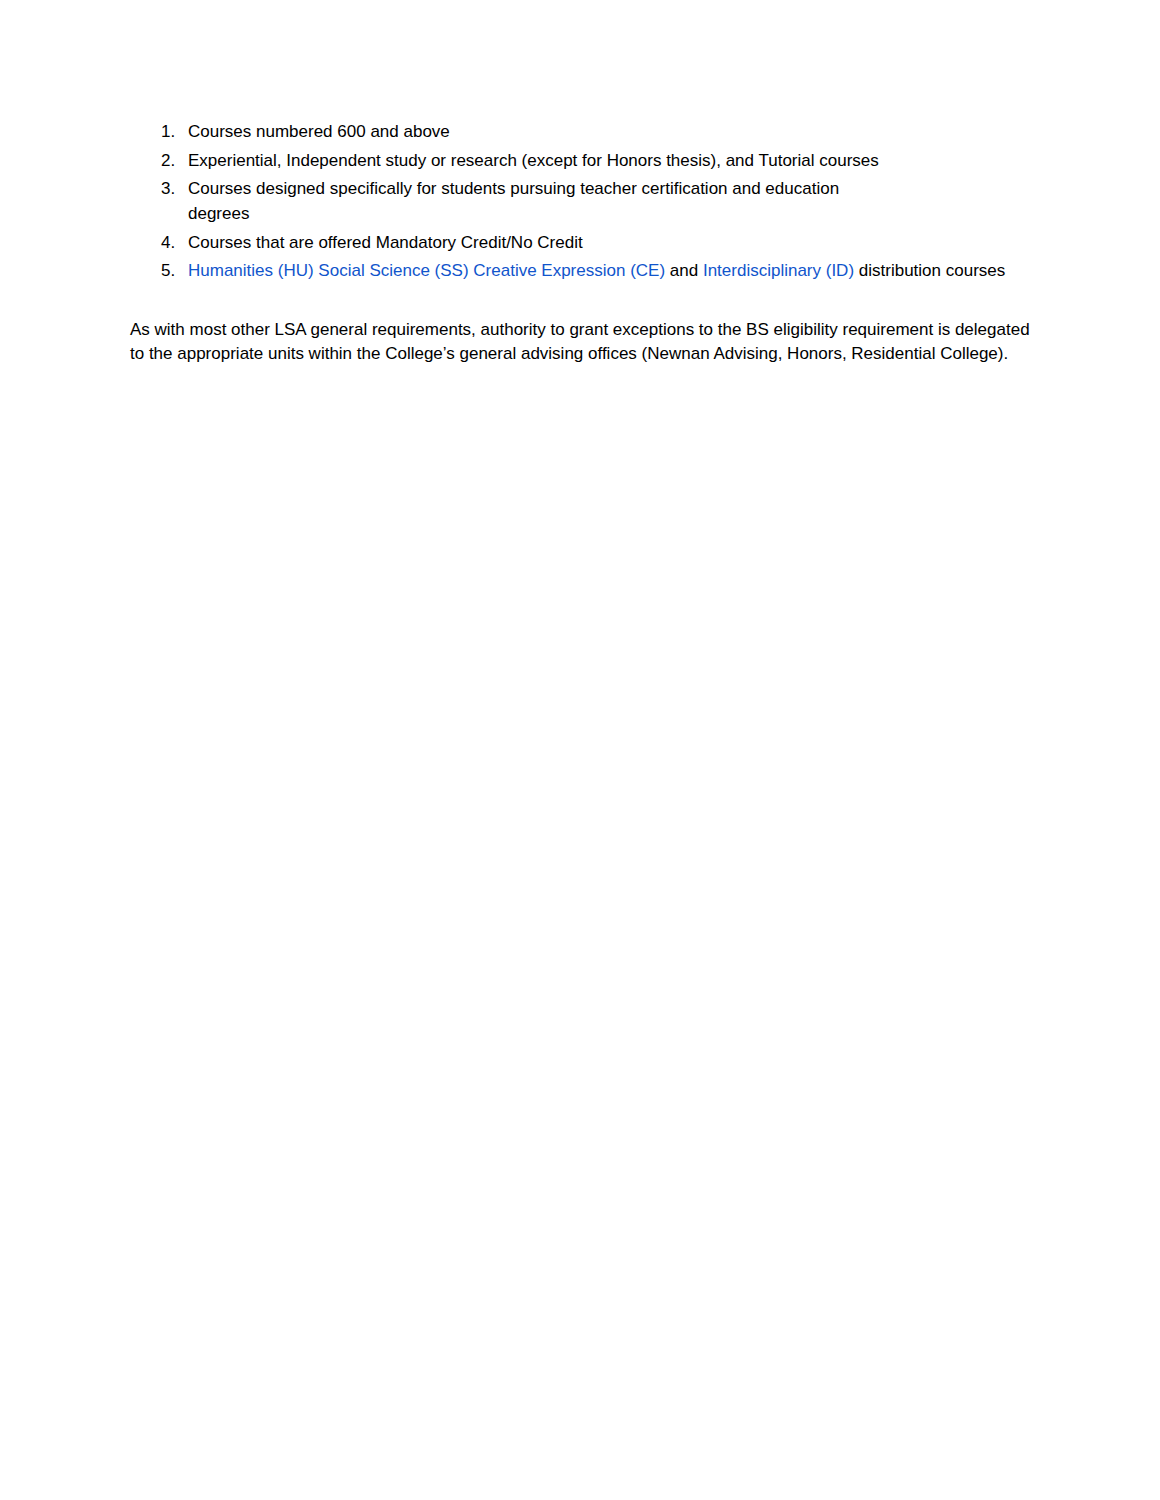Courses numbered 600 and above
Experiential, Independent study or research (except for Honors thesis), and Tutorial courses
Courses designed specifically for students pursuing teacher certification and education
degrees
Courses that are offered Mandatory Credit/No Credit
Humanities (HU) Social Science (SS) Creative Expression (CE) and Interdisciplinary (ID) distribution courses
As with most other LSA general requirements, authority to grant exceptions to the BS eligibility requirement is delegated to the appropriate units within the College’s general advising offices (Newnan Advising, Honors, Residential College).